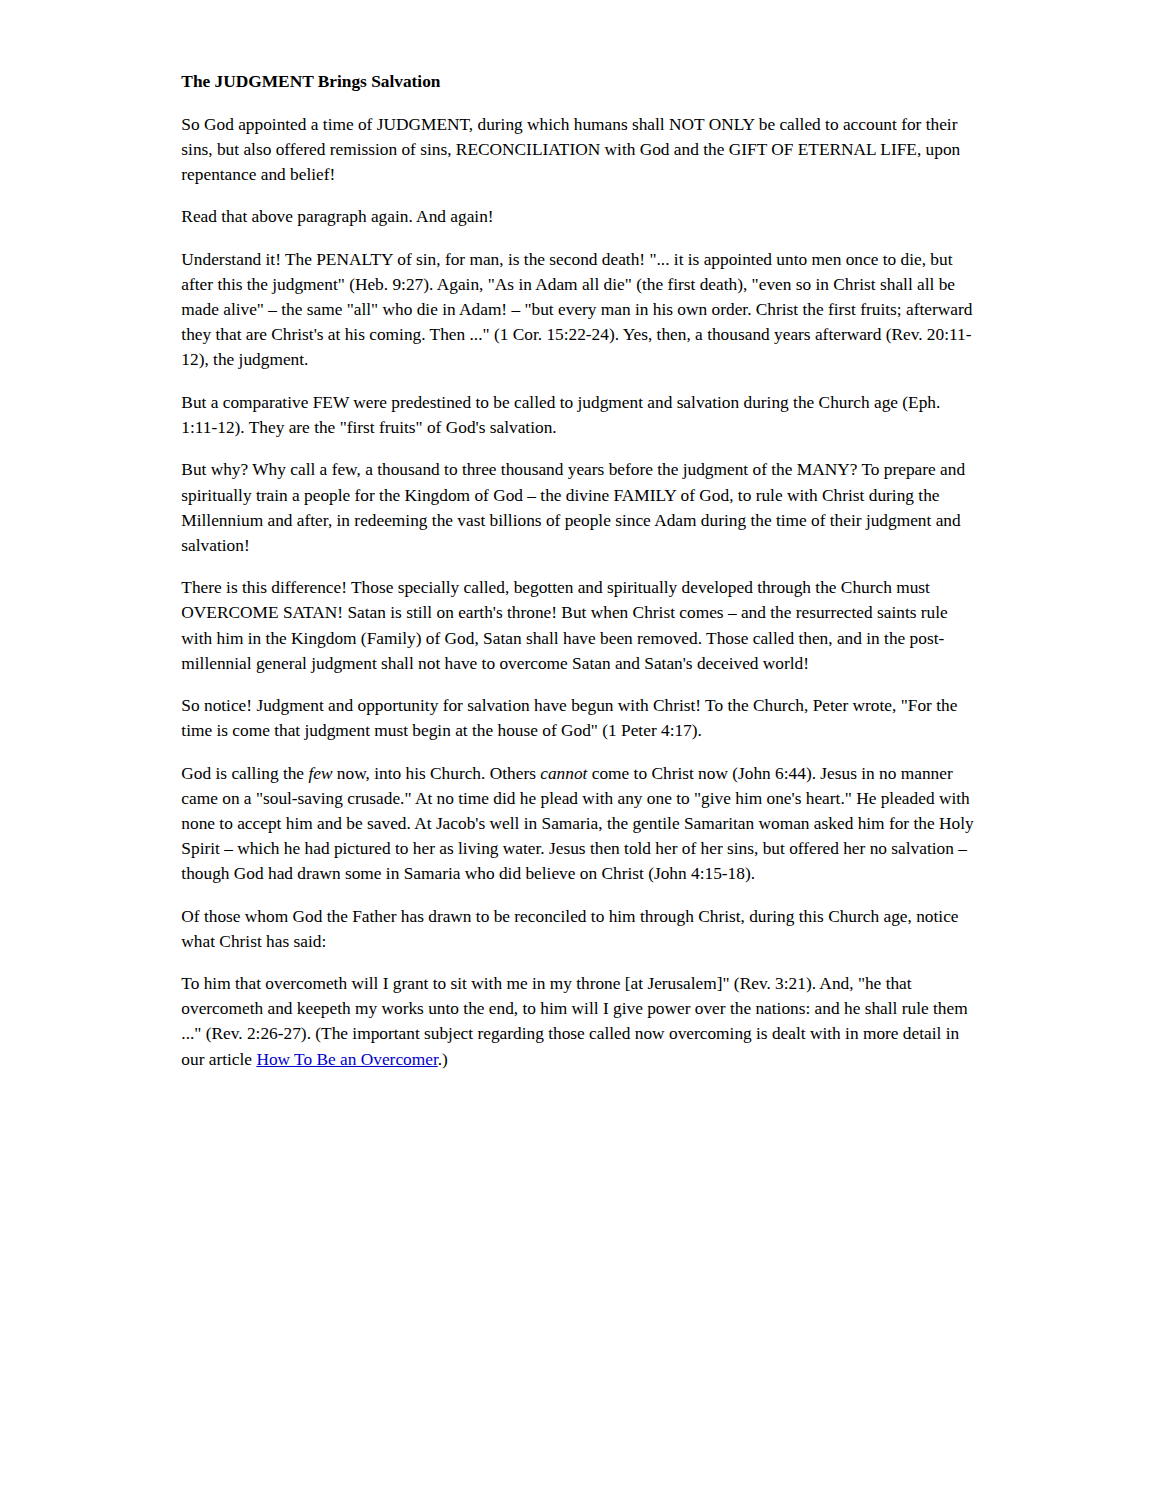The JUDGMENT Brings Salvation
So God appointed a time of JUDGMENT, during which humans shall NOT ONLY be called to account for their sins, but also offered remission of sins, RECONCILIATION with God and the GIFT OF ETERNAL LIFE, upon repentance and belief!
Read that above paragraph again. And again!
Understand it! The PENALTY of sin, for man, is the second death! "... it is appointed unto men once to die, but after this the judgment" (Heb. 9:27). Again, "As in Adam all die" (the first death), "even so in Christ shall all be made alive" – the same "all" who die in Adam! – "but every man in his own order. Christ the first fruits; afterward they that are Christ's at his coming. Then ..." (1 Cor. 15:22-24). Yes, then, a thousand years afterward (Rev. 20:11-12), the judgment.
But a comparative FEW were predestined to be called to judgment and salvation during the Church age (Eph. 1:11-12). They are the "first fruits" of God's salvation.
But why? Why call a few, a thousand to three thousand years before the judgment of the MANY? To prepare and spiritually train a people for the Kingdom of God – the divine FAMILY of God, to rule with Christ during the Millennium and after, in redeeming the vast billions of people since Adam during the time of their judgment and salvation!
There is this difference! Those specially called, begotten and spiritually developed through the Church must OVERCOME SATAN! Satan is still on earth's throne! But when Christ comes – and the resurrected saints rule with him in the Kingdom (Family) of God, Satan shall have been removed. Those called then, and in the post-millennial general judgment shall not have to overcome Satan and Satan's deceived world!
So notice! Judgment and opportunity for salvation have begun with Christ! To the Church, Peter wrote, "For the time is come that judgment must begin at the house of God" (1 Peter 4:17).
God is calling the few now, into his Church. Others cannot come to Christ now (John 6:44). Jesus in no manner came on a "soul-saving crusade." At no time did he plead with any one to "give him one's heart." He pleaded with none to accept him and be saved. At Jacob's well in Samaria, the gentile Samaritan woman asked him for the Holy Spirit – which he had pictured to her as living water. Jesus then told her of her sins, but offered her no salvation – though God had drawn some in Samaria who did believe on Christ (John 4:15-18).
Of those whom God the Father has drawn to be reconciled to him through Christ, during this Church age, notice what Christ has said:
To him that overcometh will I grant to sit with me in my throne [at Jerusalem]" (Rev. 3:21). And, "he that overcometh and keepeth my works unto the end, to him will I give power over the nations: and he shall rule them ..." (Rev. 2:26-27). (The important subject regarding those called now overcoming is dealt with in more detail in our article How To Be an Overcomer.)